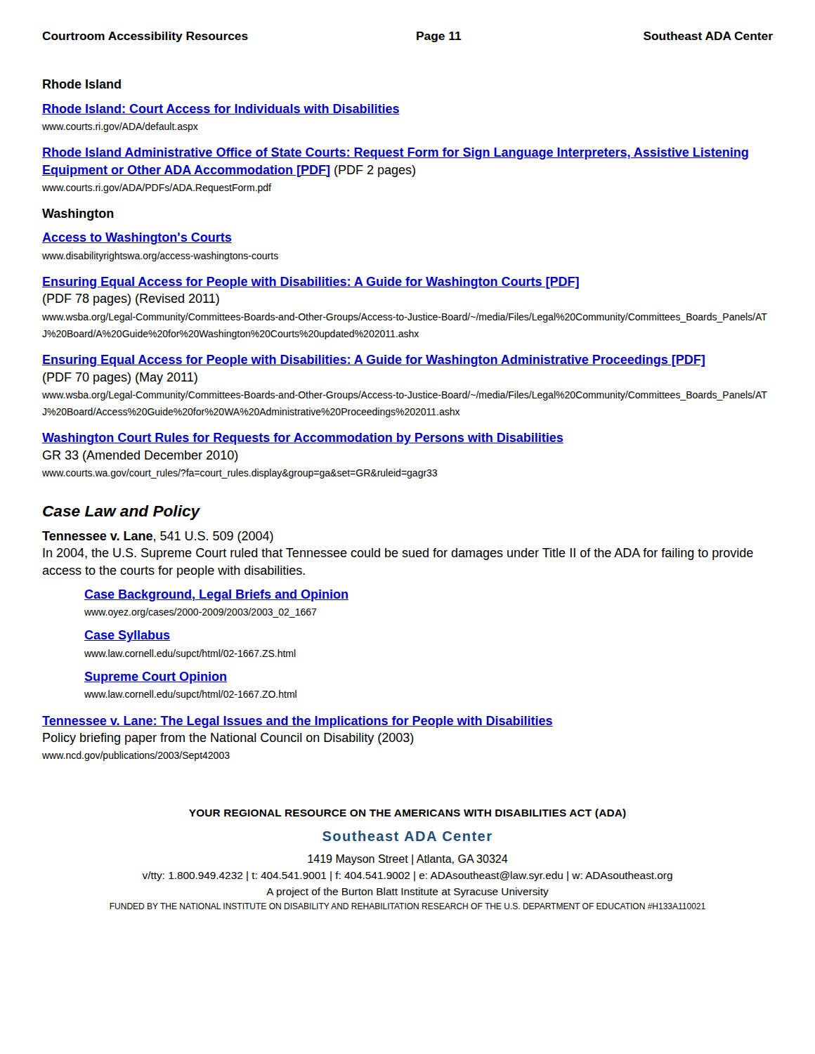Courtroom Accessibility Resources Page 11 Southeast ADA Center
Rhode Island
Rhode Island: Court Access for Individuals with Disabilities
www.courts.ri.gov/ADA/default.aspx
Rhode Island Administrative Office of State Courts: Request Form for Sign Language Interpreters, Assistive Listening Equipment or Other ADA Accommodation [PDF] (PDF 2 pages)
www.courts.ri.gov/ADA/PDFs/ADA.RequestForm.pdf
Washington
Access to Washington's Courts
www.disabilityrightswa.org/access-washingtons-courts
Ensuring Equal Access for People with Disabilities: A Guide for Washington Courts [PDF]
(PDF 78 pages) (Revised 2011)
www.wsba.org/Legal-Community/Committees-Boards-and-Other-Groups/Access-to-Justice-Board/~/media/Files/Legal%20Community/Committees_Boards_Panels/ATJ%20Board/A%20Guide%20for%20Washington%20Courts%20updated%202011.ashx
Ensuring Equal Access for People with Disabilities: A Guide for Washington Administrative Proceedings [PDF]
(PDF 70 pages) (May 2011)
www.wsba.org/Legal-Community/Committees-Boards-and-Other-Groups/Access-to-Justice-Board/~/media/Files/Legal%20Community/Committees_Boards_Panels/ATJ%20Board/Access%20Guide%20for%20WA%20Administrative%20Proceedings%202011.ashx
Washington Court Rules for Requests for Accommodation by Persons with Disabilities
GR 33 (Amended December 2010)
www.courts.wa.gov/court_rules/?fa=court_rules.display&group=ga&set=GR&ruleid=gagr33
Case Law and Policy
Tennessee v. Lane, 541 U.S. 509 (2004)
In 2004, the U.S. Supreme Court ruled that Tennessee could be sued for damages under Title II of the ADA for failing to provide access to the courts for people with disabilities.
Case Background, Legal Briefs and Opinion
www.oyez.org/cases/2000-2009/2003/2003_02_1667
Case Syllabus
www.law.cornell.edu/supct/html/02-1667.ZS.html
Supreme Court Opinion
www.law.cornell.edu/supct/html/02-1667.ZO.html
Tennessee v. Lane: The Legal Issues and the Implications for People with Disabilities
Policy briefing paper from the National Council on Disability (2003)
www.ncd.gov/publications/2003/Sept42003
YOUR REGIONAL RESOURCE ON THE AMERICANS WITH DISABILITIES ACT (ADA)
Southeast ADA Center
1419 Mayson Street | Atlanta, GA 30324
v/tty: 1.800.949.4232 | t: 404.541.9001 | f: 404.541.9002 | e: ADAsoutheast@law.syr.edu | w: ADAsoutheast.org
A project of the Burton Blatt Institute at Syracuse University
FUNDED BY THE NATIONAL INSTITUTE ON DISABILITY AND REHABILITATION RESEARCH OF THE U.S. DEPARTMENT OF EDUCATION #H133A110021